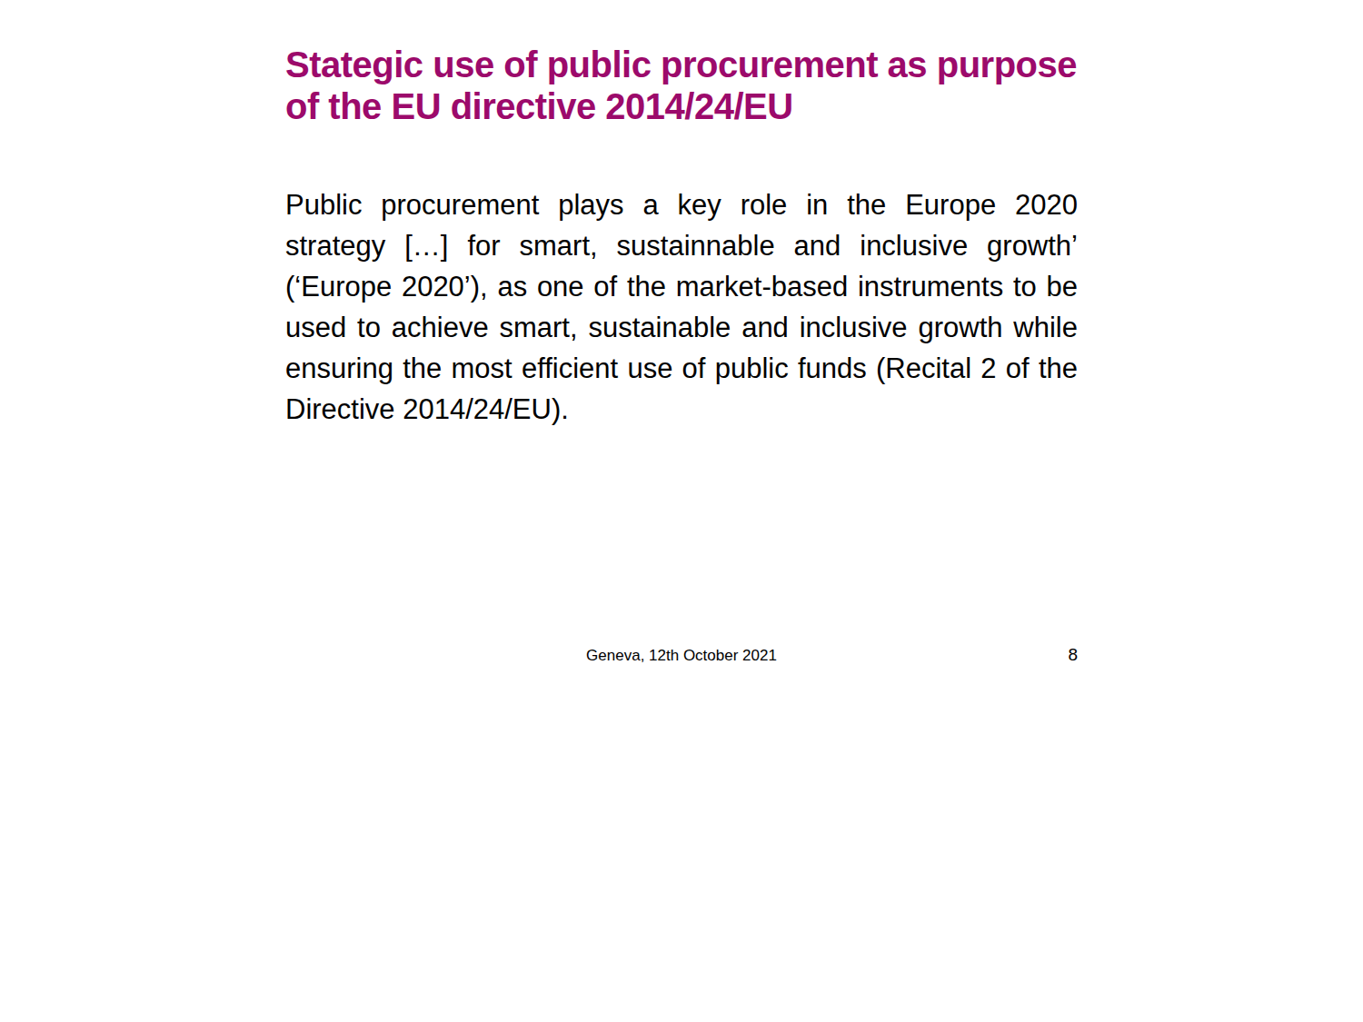Stategic use of public procurement as purpose of the EU directive 2014/24/EU
Public procurement plays a key role in the Europe 2020 strategy […] for smart, sustain­nable and inclusive growth’ (‘Europe 2020’), as one of the market-based instruments to be used to achieve smart, sustainable and inclu­sive growth while ensuring the most efficient use of public funds (Recital 2 of the Directive 2014/24/EU).
Geneva, 12th October 2021
8